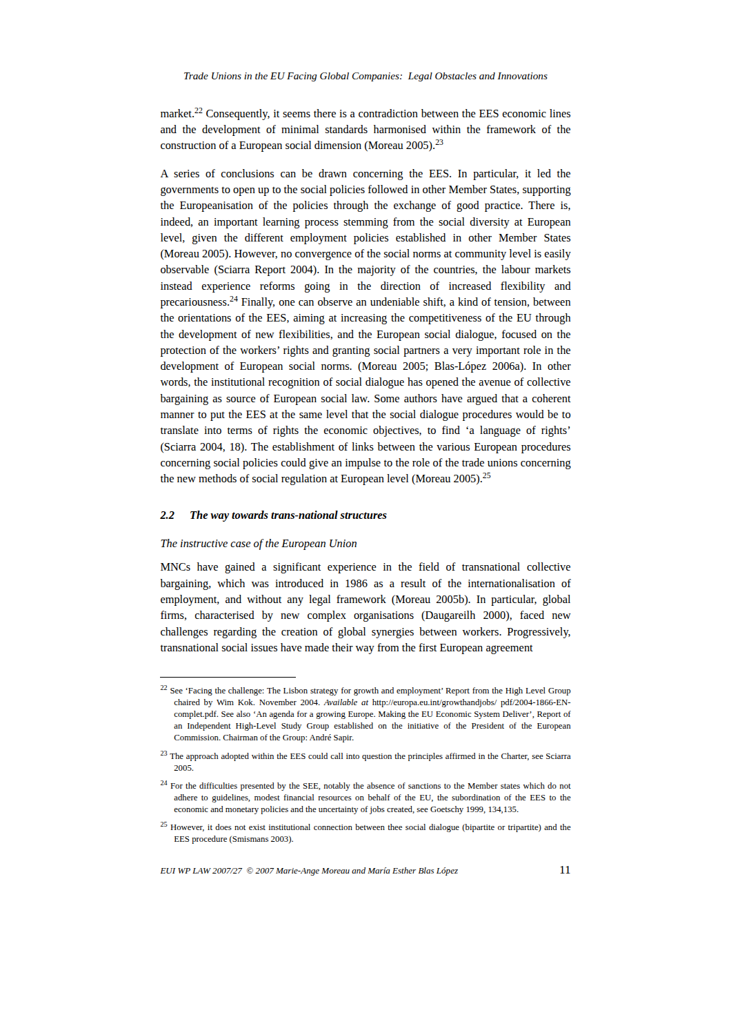Trade Unions in the EU Facing Global Companies: Legal Obstacles and Innovations
market.22 Consequently, it seems there is a contradiction between the EES economic lines and the development of minimal standards harmonised within the framework of the construction of a European social dimension (Moreau 2005).23
A series of conclusions can be drawn concerning the EES. In particular, it led the governments to open up to the social policies followed in other Member States, supporting the Europeanisation of the policies through the exchange of good practice. There is, indeed, an important learning process stemming from the social diversity at European level, given the different employment policies established in other Member States (Moreau 2005). However, no convergence of the social norms at community level is easily observable (Sciarra Report 2004). In the majority of the countries, the labour markets instead experience reforms going in the direction of increased flexibility and precariousness.24 Finally, one can observe an undeniable shift, a kind of tension, between the orientations of the EES, aiming at increasing the competitiveness of the EU through the development of new flexibilities, and the European social dialogue, focused on the protection of the workers’ rights and granting social partners a very important role in the development of European social norms. (Moreau 2005; Blas-López 2006a). In other words, the institutional recognition of social dialogue has opened the avenue of collective bargaining as source of European social law. Some authors have argued that a coherent manner to put the EES at the same level that the social dialogue procedures would be to translate into terms of rights the economic objectives, to find ‘a language of rights’ (Sciarra 2004, 18). The establishment of links between the various European procedures concerning social policies could give an impulse to the role of the trade unions concerning the new methods of social regulation at European level (Moreau 2005).25
2.2 The way towards trans-national structures
The instructive case of the European Union
MNCs have gained a significant experience in the field of transnational collective bargaining, which was introduced in 1986 as a result of the internationalisation of employment, and without any legal framework (Moreau 2005b). In particular, global firms, characterised by new complex organisations (Daugareilh 2000), faced new challenges regarding the creation of global synergies between workers. Progressively, transnational social issues have made their way from the first European agreement
22 See ‘Facing the challenge: The Lisbon strategy for growth and employment’ Report from the High Level Group chaired by Wim Kok. November 2004. Available at http://europa.eu.int/growthandjobs/ pdf/2004-1866-EN-complet.pdf. See also ‘An agenda for a growing Europe. Making the EU Economic System Deliver’, Report of an Independent High-Level Study Group established on the initiative of the President of the European Commission. Chairman of the Group: André Sapir.
23 The approach adopted within the EES could call into question the principles affirmed in the Charter, see Sciarra 2005.
24 For the difficulties presented by the SEE, notably the absence of sanctions to the Member states which do not adhere to guidelines, modest financial resources on behalf of the EU, the subordination of the EES to the economic and monetary policies and the uncertainty of jobs created, see Goetschy 1999, 134,135.
25 However, it does not exist institutional connection between thee social dialogue (bipartite or tripartite) and the EES procedure (Smismans 2003).
EUI WP LAW 2007/27 © 2007 Marie-Ange Moreau and María Esther Blas López
11